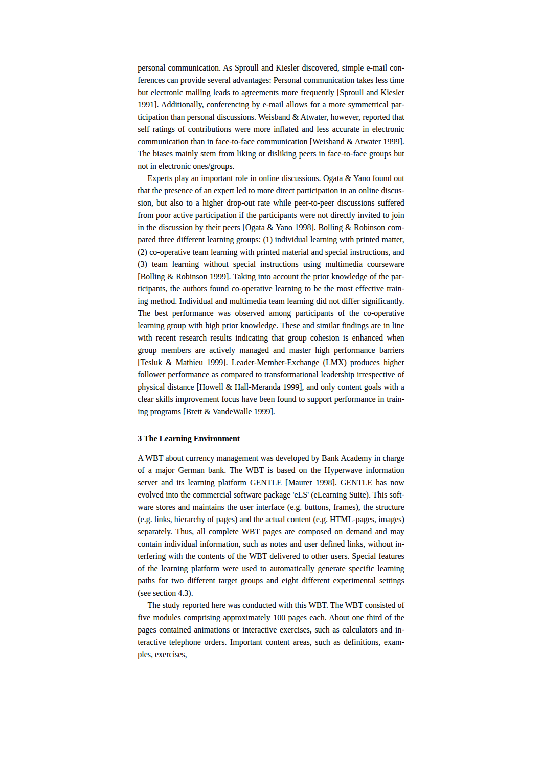personal communication. As Sproull and Kiesler discovered, simple e-mail conferences can provide several advantages: Personal communication takes less time but electronic mailing leads to agreements more frequently [Sproull and Kiesler 1991]. Additionally, conferencing by e-mail allows for a more symmetrical participation than personal discussions. Weisband & Atwater, however, reported that self ratings of contributions were more inflated and less accurate in electronic communication than in face-to-face communication [Weisband & Atwater 1999]. The biases mainly stem from liking or disliking peers in face-to-face groups but not in electronic ones/groups.
Experts play an important role in online discussions. Ogata & Yano found out that the presence of an expert led to more direct participation in an online discussion, but also to a higher drop-out rate while peer-to-peer discussions suffered from poor active participation if the participants were not directly invited to join in the discussion by their peers [Ogata & Yano 1998]. Bolling & Robinson compared three different learning groups: (1) individual learning with printed matter, (2) co-operative team learning with printed material and special instructions, and (3) team learning without special instructions using multimedia courseware [Bolling & Robinson 1999]. Taking into account the prior knowledge of the participants, the authors found co-operative learning to be the most effective training method. Individual and multimedia team learning did not differ significantly. The best performance was observed among participants of the co-operative learning group with high prior knowledge. These and similar findings are in line with recent research results indicating that group cohesion is enhanced when group members are actively managed and master high performance barriers [Tesluk & Mathieu 1999]. Leader-Member-Exchange (LMX) produces higher follower performance as compared to transformational leadership irrespective of physical distance [Howell & Hall-Meranda 1999], and only content goals with a clear skills improvement focus have been found to support performance in training programs [Brett & VandeWalle 1999].
3 The Learning Environment
A WBT about currency management was developed by Bank Academy in charge of a major German bank. The WBT is based on the Hyperwave information server and its learning platform GENTLE [Maurer 1998]. GENTLE has now evolved into the commercial software package 'eLS' (eLearning Suite). This software stores and maintains the user interface (e.g. buttons, frames), the structure (e.g. links, hierarchy of pages) and the actual content (e.g. HTML-pages, images) separately. Thus, all complete WBT pages are composed on demand and may contain individual information, such as notes and user defined links, without interfering with the contents of the WBT delivered to other users. Special features of the learning platform were used to automatically generate specific learning paths for two different target groups and eight different experimental settings (see section 4.3).
The study reported here was conducted with this WBT. The WBT consisted of five modules comprising approximately 100 pages each. About one third of the pages contained animations or interactive exercises, such as calculators and interactive telephone orders. Important content areas, such as definitions, examples, exercises,